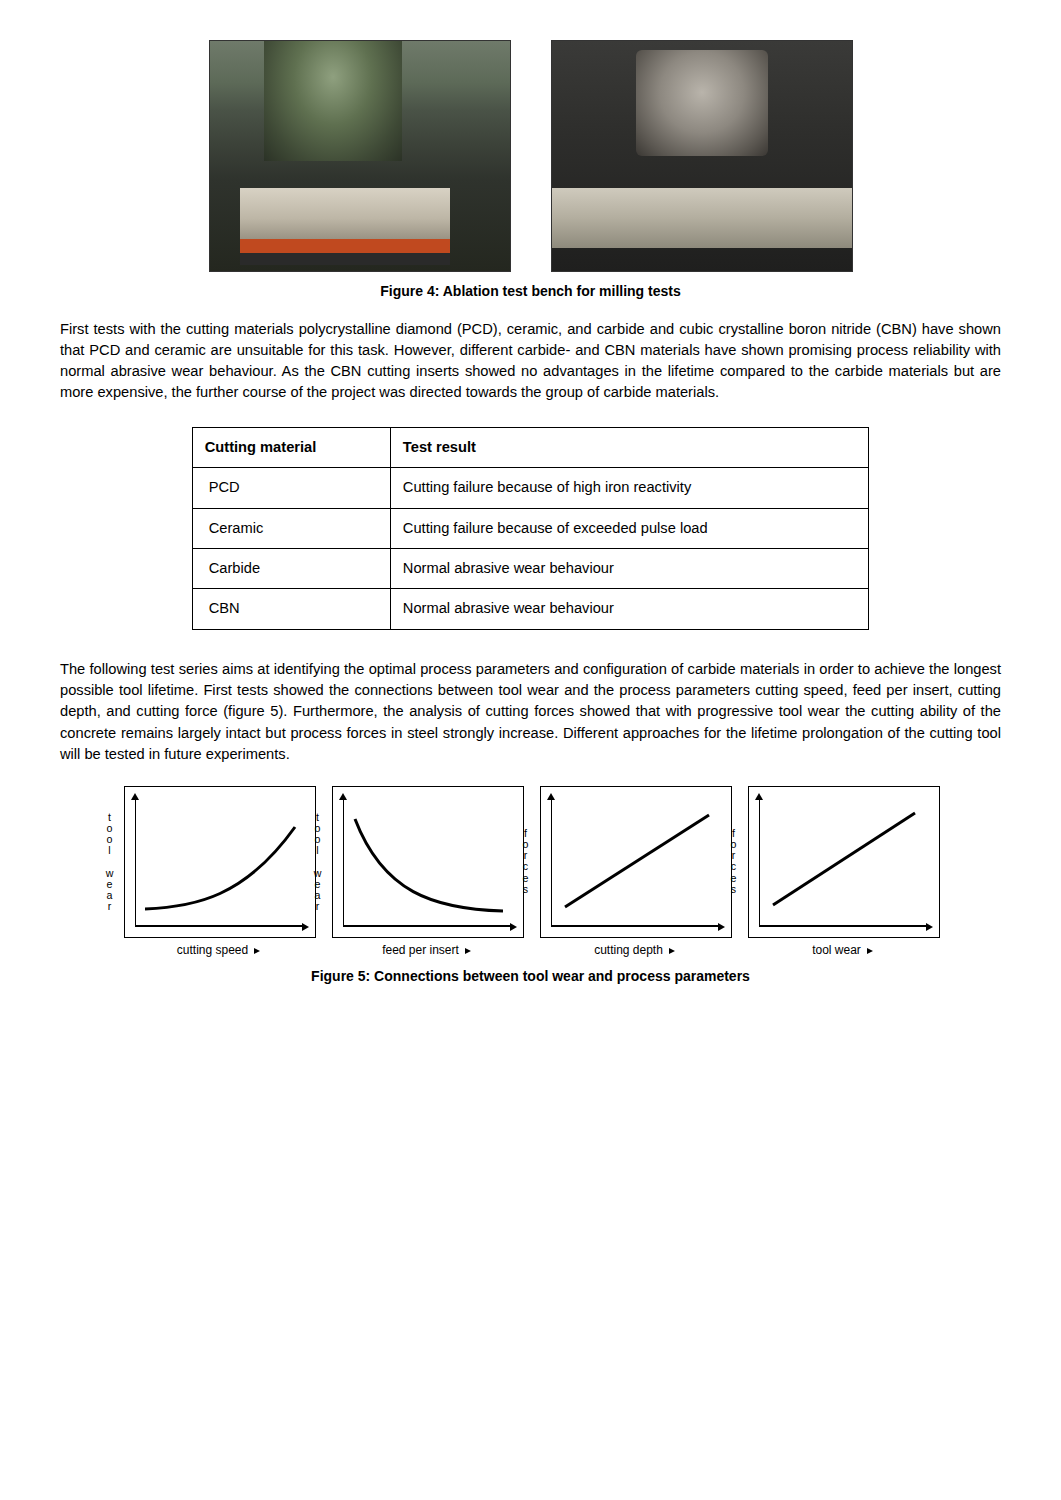Figure 4: Ablation test bench for milling tests
First tests with the cutting materials polycrystalline diamond (PCD), ceramic, and carbide and cubic crystalline boron nitride (CBN) have shown that PCD and ceramic are unsuitable for this task. However, different carbide- and CBN materials have shown promising process reliability with normal abrasive wear behaviour. As the CBN cutting inserts showed no advantages in the lifetime compared to the carbide materials but are more expensive, the further course of the project was directed towards the group of carbide materials.
| Cutting material | Test result |
| --- | --- |
| PCD | Cutting failure because of high iron reactivity |
| Ceramic | Cutting failure because of exceeded pulse load |
| Carbide | Normal abrasive wear behaviour |
| CBN | Normal abrasive wear behaviour |
The following test series aims at identifying the optimal process parameters and configuration of carbide materials in order to achieve the longest possible tool lifetime. First tests showed the connections between tool wear and the process parameters cutting speed, feed per insert, cutting depth, and cutting force (figure 5). Furthermore, the analysis of cutting forces showed that with progressive tool wear the cutting ability of the concrete remains largely intact but process forces in steel strongly increase. Different approaches for the lifetime prolongation of the cutting tool will be tested in future experiments.
tool wear
cutting speed
tool wear
feed per insert
forces
cutting depth
forces
tool wear
Figure 5: Connections between tool wear and process parameters